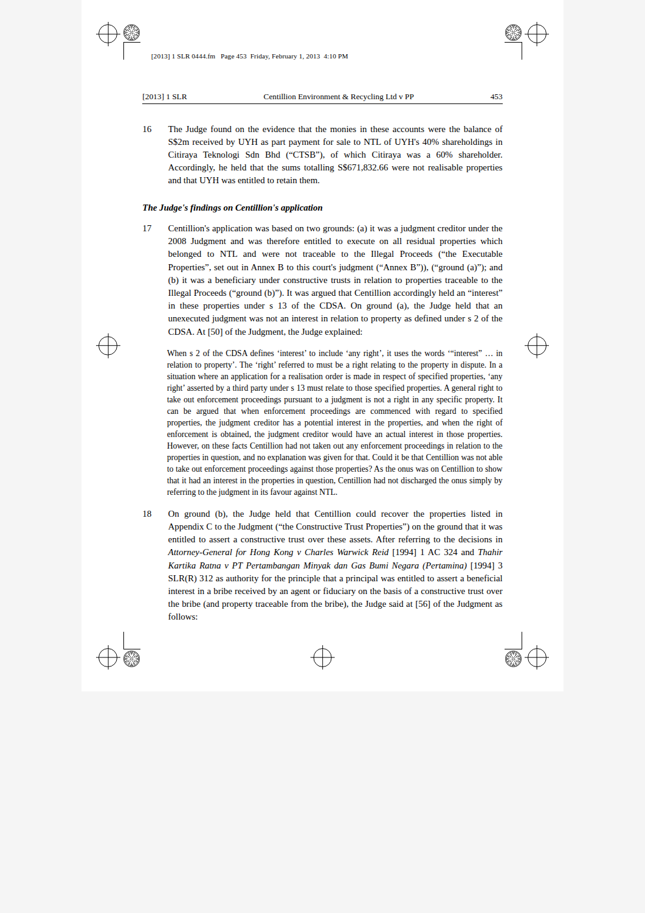[2013] 1 SLR 0444.fm Page 453 Friday, February 1, 2013 4:10 PM
[2013] 1 SLR Centillion Environment & Recycling Ltd v PP 453
16
The Judge found on the evidence that the monies in these accounts were the balance of S$2m received by UYH as part payment for sale to NTL of UYH's 40% shareholdings in Citiraya Teknologi Sdn Bhd (“CTSB”), of which Citiraya was a 60% shareholder. Accordingly, he held that the sums totalling S$671,832.66 were not realisable properties and that UYH was entitled to retain them.
The Judge's findings on Centillion's application
17
Centillion's application was based on two grounds: (a) it was a judgment creditor under the 2008 Judgment and was therefore entitled to execute on all residual properties which belonged to NTL and were not traceable to the Illegal Proceeds (“the Executable Properties”, set out in Annex B to this court's judgment (“Annex B”)), (“ground (a)”); and (b) it was a beneficiary under constructive trusts in relation to properties traceable to the Illegal Proceeds (“ground (b)”). It was argued that Centillion accordingly held an “interest” in these properties under s 13 of the CDSA. On ground (a), the Judge held that an unexecuted judgment was not an interest in relation to property as defined under s 2 of the CDSA. At [50] of the Judgment, the Judge explained:
When s 2 of the CDSA defines ‘interest’ to include ‘any right’, it uses the words ‘“interest” … in relation to property’. The ‘right’ referred to must be a right relating to the property in dispute. In a situation where an application for a realisation order is made in respect of specified properties, ‘any right’ asserted by a third party under s 13 must relate to those specified properties. A general right to take out enforcement proceedings pursuant to a judgment is not a right in any specific property. It can be argued that when enforcement proceedings are commenced with regard to specified properties, the judgment creditor has a potential interest in the properties, and when the right of enforcement is obtained, the judgment creditor would have an actual interest in those properties. However, on these facts Centillion had not taken out any enforcement proceedings in relation to the properties in question, and no explanation was given for that. Could it be that Centillion was not able to take out enforcement proceedings against those properties? As the onus was on Centillion to show that it had an interest in the properties in question, Centillion had not discharged the onus simply by referring to the judgment in its favour against NTL.
18
On ground (b), the Judge held that Centillion could recover the properties listed in Appendix C to the Judgment (“the Constructive Trust Properties”) on the ground that it was entitled to assert a constructive trust over these assets. After referring to the decisions in Attorney-General for Hong Kong v Charles Warwick Reid [1994] 1 AC 324 and Thahir Kartika Ratna v PT Pertambangan Minyak dan Gas Bumi Negara (Pertamina) [1994] 3 SLR(R) 312 as authority for the principle that a principal was entitled to assert a beneficial interest in a bribe received by an agent or fiduciary on the basis of a constructive trust over the bribe (and property traceable from the bribe), the Judge said at [56] of the Judgment as follows: